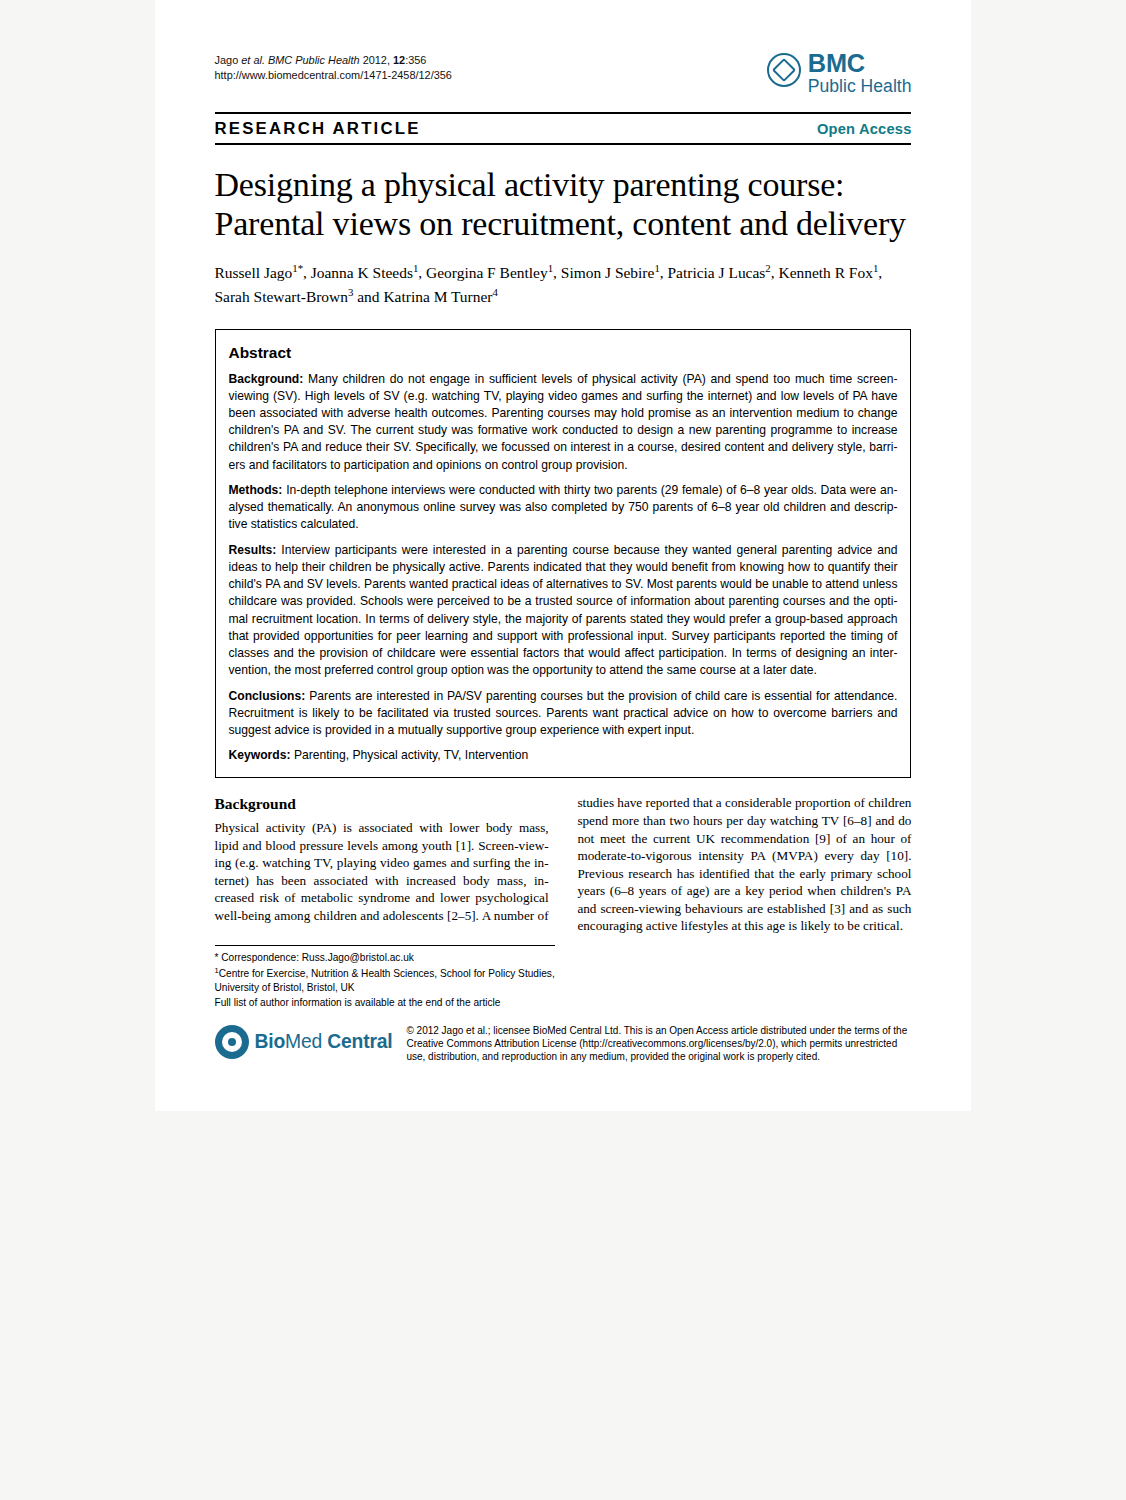Jago et al. BMC Public Health 2012, 12:356
http://www.biomedcentral.com/1471-2458/12/356
BMC Public Health
Research article
Open Access
Designing a physical activity parenting course: Parental views on recruitment, content and delivery
Russell Jago1*, Joanna K Steeds1, Georgina F Bentley1, Simon J Sebire1, Patricia J Lucas2, Kenneth R Fox1, Sarah Stewart-Brown3 and Katrina M Turner4
Abstract
Background: Many children do not engage in sufficient levels of physical activity (PA) and spend too much time screen-viewing (SV). High levels of SV (e.g. watching TV, playing video games and surfing the internet) and low levels of PA have been associated with adverse health outcomes. Parenting courses may hold promise as an intervention medium to change children's PA and SV. The current study was formative work conducted to design a new parenting programme to increase children's PA and reduce their SV. Specifically, we focussed on interest in a course, desired content and delivery style, barriers and facilitators to participation and opinions on control group provision.
Methods: In-depth telephone interviews were conducted with thirty two parents (29 female) of 6–8 year olds. Data were analysed thematically. An anonymous online survey was also completed by 750 parents of 6–8 year old children and descriptive statistics calculated.
Results: Interview participants were interested in a parenting course because they wanted general parenting advice and ideas to help their children be physically active. Parents indicated that they would benefit from knowing how to quantify their child's PA and SV levels. Parents wanted practical ideas of alternatives to SV. Most parents would be unable to attend unless childcare was provided. Schools were perceived to be a trusted source of information about parenting courses and the optimal recruitment location. In terms of delivery style, the majority of parents stated they would prefer a group-based approach that provided opportunities for peer learning and support with professional input. Survey participants reported the timing of classes and the provision of childcare were essential factors that would affect participation. In terms of designing an intervention, the most preferred control group option was the opportunity to attend the same course at a later date.
Conclusions: Parents are interested in PA/SV parenting courses but the provision of child care is essential for attendance. Recruitment is likely to be facilitated via trusted sources. Parents want practical advice on how to overcome barriers and suggest advice is provided in a mutually supportive group experience with expert input.
Keywords: Parenting, Physical activity, TV, Intervention
Background
Physical activity (PA) is associated with lower body mass, lipid and blood pressure levels among youth [1]. Screen-viewing (e.g. watching TV, playing video games and surfing the internet) has been associated with increased body mass, increased risk of metabolic syndrome and lower psychological well-being among children and adolescents [2–5]. A number of studies have reported that a considerable proportion of children spend more than two hours per day watching TV [6–8] and do not meet the current UK recommendation [9] of an hour of moderate-to-vigorous intensity PA (MVPA) every day [10]. Previous research has identified that the early primary school years (6–8 years of age) are a key period when children's PA and screen-viewing behaviours are established [3] and as such encouraging active lifestyles at this age is likely to be critical.
* Correspondence: Russ.Jago@bristol.ac.uk
1Centre for Exercise, Nutrition & Health Sciences, School for Policy Studies, University of Bristol, Bristol, UK
Full list of author information is available at the end of the article
Bio Med Central
© 2012 Jago et al.; licensee BioMed Central Ltd. This is an Open Access article distributed under the terms of the Creative Commons Attribution License (http://creativecommons.org/licenses/by/2.0), which permits unrestricted use, distribution, and reproduction in any medium, provided the original work is properly cited.